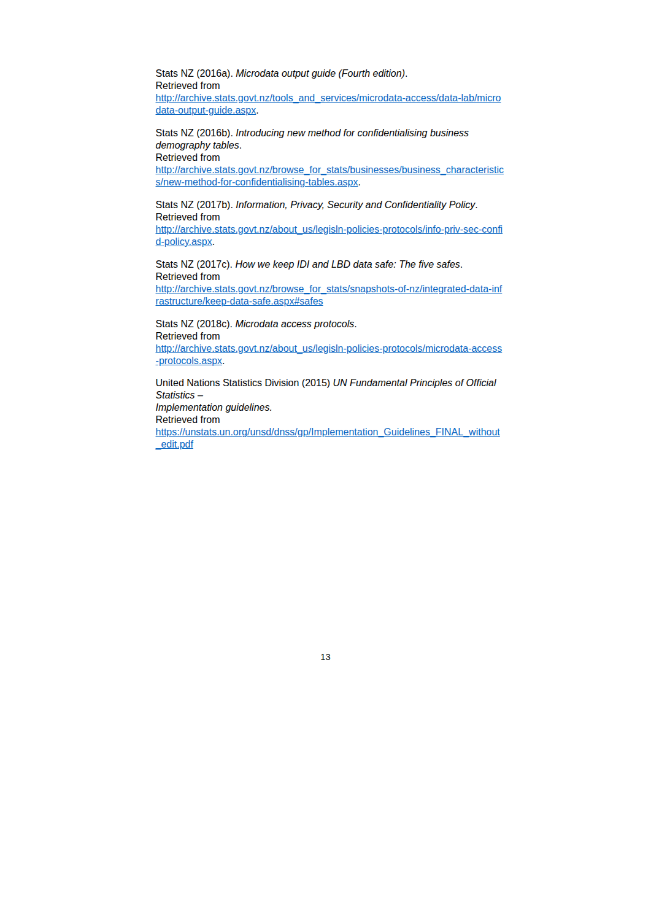Stats NZ (2016a). Microdata output guide (Fourth edition). Retrieved from http://archive.stats.govt.nz/tools_and_services/microdata-access/data-lab/microdata-output-guide.aspx.
Stats NZ (2016b). Introducing new method for confidentialising business demography tables. Retrieved from http://archive.stats.govt.nz/browse_for_stats/businesses/business_characteristics/new-method-for-confidentialising-tables.aspx.
Stats NZ (2017b). Information, Privacy, Security and Confidentiality Policy. Retrieved from http://archive.stats.govt.nz/about_us/legisln-policies-protocols/info-priv-sec-confid-policy.aspx.
Stats NZ (2017c). How we keep IDI and LBD data safe: The five safes. Retrieved from http://archive.stats.govt.nz/browse_for_stats/snapshots-of-nz/integrated-data-infrastructure/keep-data-safe.aspx#safes
Stats NZ (2018c). Microdata access protocols. Retrieved from http://archive.stats.govt.nz/about_us/legisln-policies-protocols/microdata-access-protocols.aspx.
United Nations Statistics Division (2015) UN Fundamental Principles of Official Statistics – Implementation guidelines. Retrieved from https://unstats.un.org/unsd/dnss/gp/Implementation_Guidelines_FINAL_without_edit.pdf
13